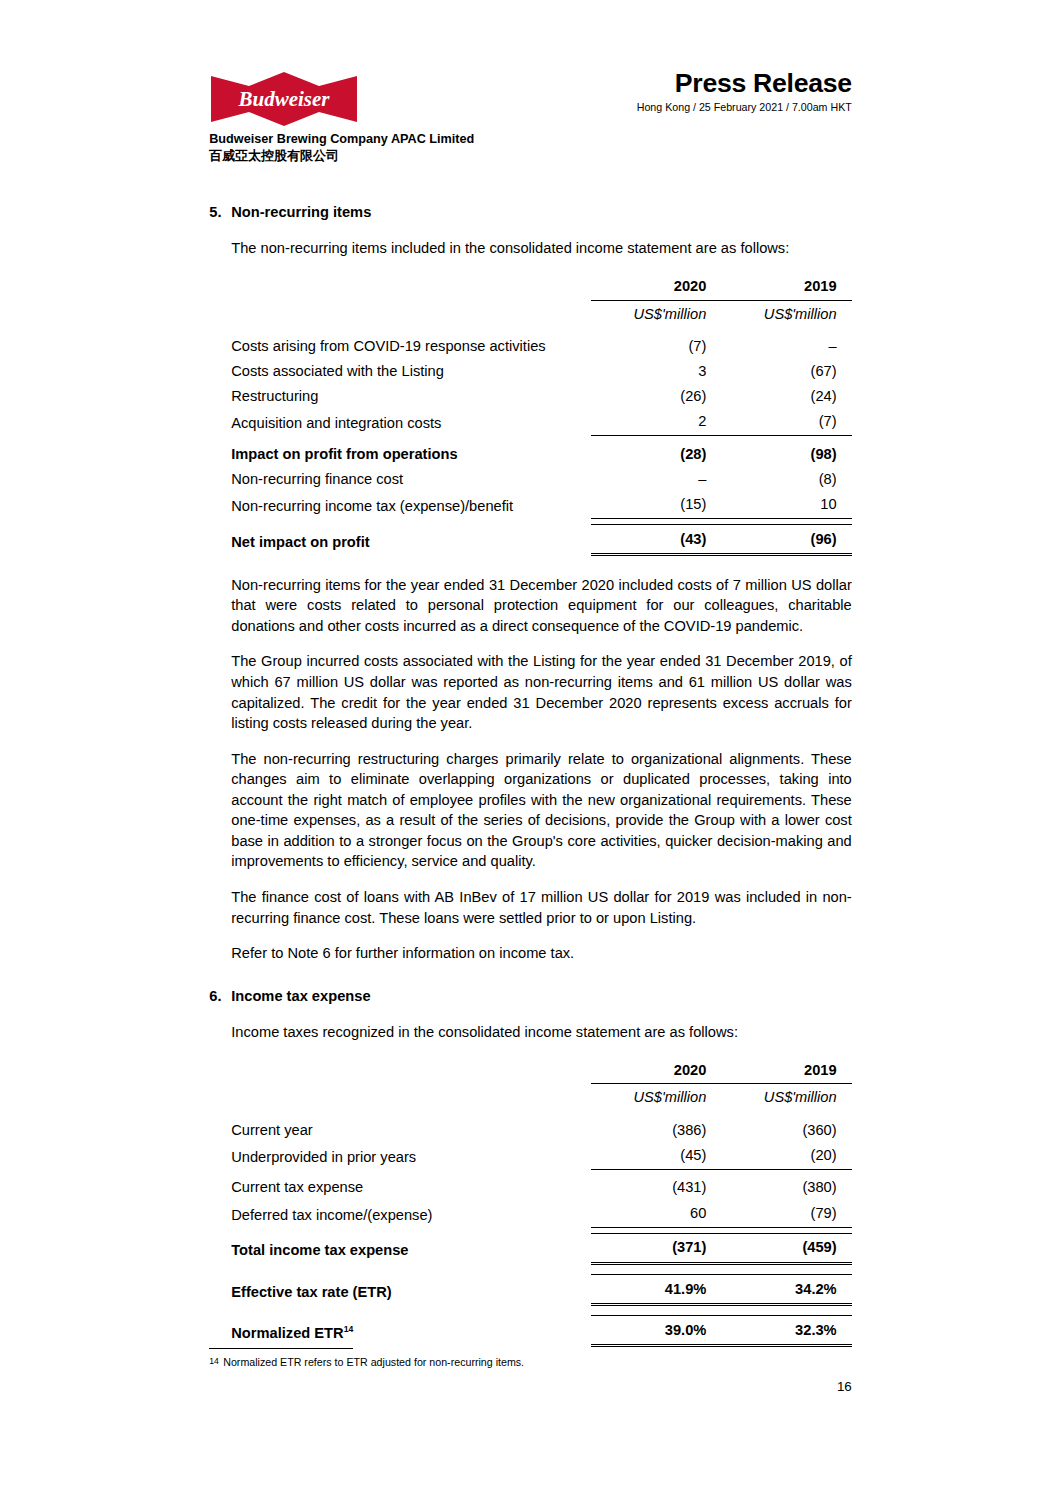Budweiser
Budweiser Brewing Company APAC Limited
百威亞太控股有限公司
Press Release
Hong Kong / 25 February 2021 / 7.00am HKT
5. Non-recurring items
The non-recurring items included in the consolidated income statement are as follows:
| | 2020 | 2019 |
| | US$'million | US$'million |
| Costs arising from COVID-19 response activities | (7) | – |
| Costs associated with the Listing | 3 | (67) |
| Restructuring | (26) | (24) |
| Acquisition and integration costs | 2 | (7) |
| Impact on profit from operations | (28) | (98) |
| Non-recurring finance cost | – | (8) |
| Non-recurring income tax (expense)/benefit | (15) | 10 |
| Net impact on profit | (43) | (96) |
Non-recurring items for the year ended 31 December 2020 included costs of 7 million US dollar that were costs related to personal protection equipment for our colleagues, charitable donations and other costs incurred as a direct consequence of the COVID-19 pandemic.
The Group incurred costs associated with the Listing for the year ended 31 December 2019, of which 67 million US dollar was reported as non-recurring items and 61 million US dollar was capitalized. The credit for the year ended 31 December 2020 represents excess accruals for listing costs released during the year.
The non-recurring restructuring charges primarily relate to organizational alignments. These changes aim to eliminate overlapping organizations or duplicated processes, taking into account the right match of employee profiles with the new organizational requirements. These one-time expenses, as a result of the series of decisions, provide the Group with a lower cost base in addition to a stronger focus on the Group's core activities, quicker decision-making and improvements to efficiency, service and quality.
The finance cost of loans with AB InBev of 17 million US dollar for 2019 was included in non-recurring finance cost. These loans were settled prior to or upon Listing.
Refer to Note 6 for further information on income tax.
6. Income tax expense
Income taxes recognized in the consolidated income statement are as follows:
| | 2020 | 2019 |
| | US$'million | US$'million |
| Current year | (386) | (360) |
| Underprovided in prior years | (45) | (20) |
| Current tax expense | (431) | (380) |
| Deferred tax income/(expense) | 60 | (79) |
| Total income tax expense | (371) | (459) |
| Effective tax rate (ETR) | 41.9% | 34.2% |
| Normalized ETR 14 | 39.0% | 32.3% |
14 Normalized ETR refers to ETR adjusted for non-recurring items.
16